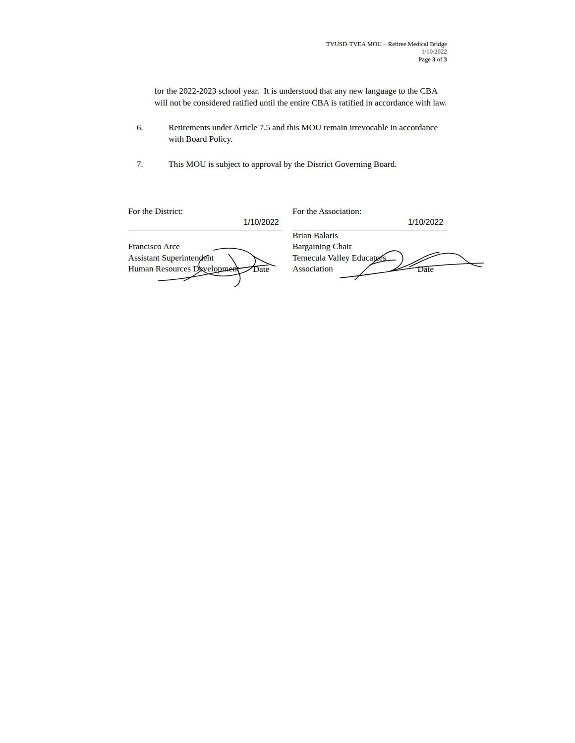TVUSD-TVEA MOU – Retiree Medical Bridge
1/10/2022
Page 3 of 3
for the 2022-2023 school year. It is understood that any new language to the CBA will not be considered ratified until the entire CBA is ratified in accordance with law.
6. Retirements under Article 7.5 and this MOU remain irrevocable in accordance with Board Policy.
7. This MOU is subject to approval by the District Governing Board.
| For the District: | | | For the Association: | |
| | 1/10/2022 | | | 1/10/2022 |
| Francisco Arce Assistant Superintendent Human Resources Development | Date | | Brian Balaris Bargaining Chair Temecula Valley Educators Association | Date |